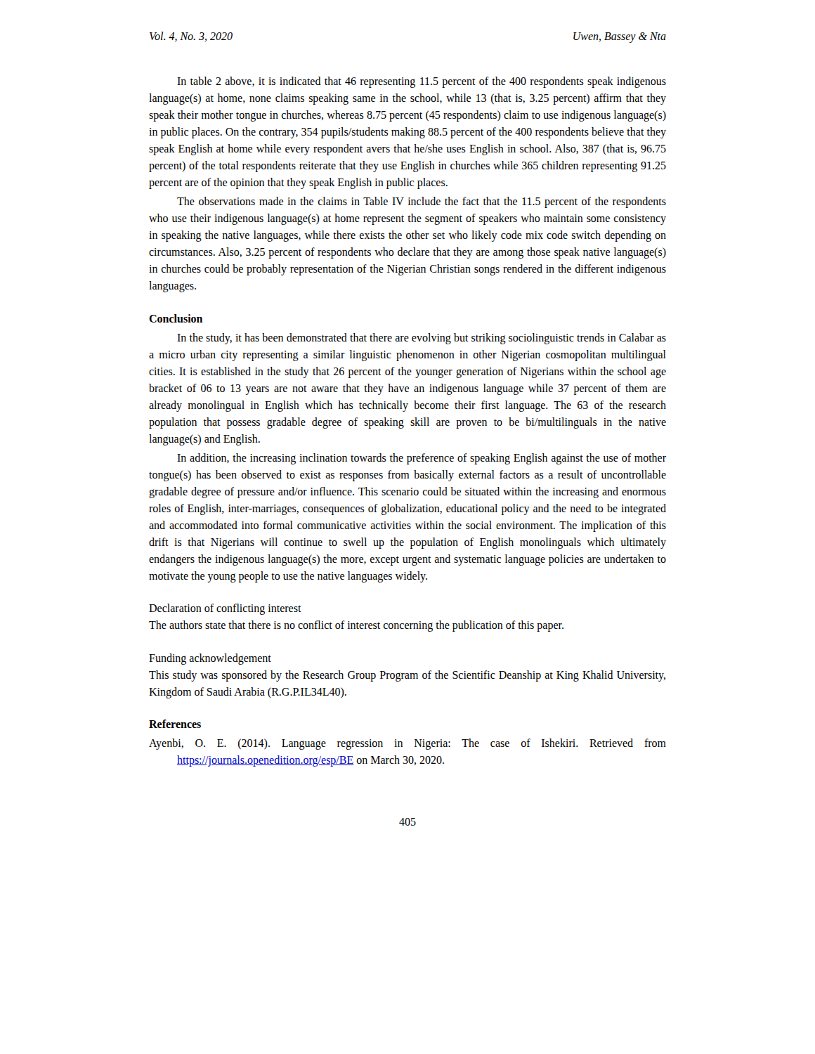Vol. 4, No. 3, 2020 Uwen, Bassey & Nta
In table 2 above, it is indicated that 46 representing 11.5 percent of the 400 respondents speak indigenous language(s) at home, none claims speaking same in the school, while 13 (that is, 3.25 percent) affirm that they speak their mother tongue in churches, whereas 8.75 percent (45 respondents) claim to use indigenous language(s) in public places. On the contrary, 354 pupils/students making 88.5 percent of the 400 respondents believe that they speak English at home while every respondent avers that he/she uses English in school. Also, 387 (that is, 96.75 percent) of the total respondents reiterate that they use English in churches while 365 children representing 91.25 percent are of the opinion that they speak English in public places.
The observations made in the claims in Table IV include the fact that the 11.5 percent of the respondents who use their indigenous language(s) at home represent the segment of speakers who maintain some consistency in speaking the native languages, while there exists the other set who likely code mix code switch depending on circumstances. Also, 3.25 percent of respondents who declare that they are among those speak native language(s) in churches could be probably representation of the Nigerian Christian songs rendered in the different indigenous languages.
Conclusion
In the study, it has been demonstrated that there are evolving but striking sociolinguistic trends in Calabar as a micro urban city representing a similar linguistic phenomenon in other Nigerian cosmopolitan multilingual cities. It is established in the study that 26 percent of the younger generation of Nigerians within the school age bracket of 06 to 13 years are not aware that they have an indigenous language while 37 percent of them are already monolingual in English which has technically become their first language. The 63 of the research population that possess gradable degree of speaking skill are proven to be bi/multilinguals in the native language(s) and English.
In addition, the increasing inclination towards the preference of speaking English against the use of mother tongue(s) has been observed to exist as responses from basically external factors as a result of uncontrollable gradable degree of pressure and/or influence. This scenario could be situated within the increasing and enormous roles of English, inter-marriages, consequences of globalization, educational policy and the need to be integrated and accommodated into formal communicative activities within the social environment. The implication of this drift is that Nigerians will continue to swell up the population of English monolinguals which ultimately endangers the indigenous language(s) the more, except urgent and systematic language policies are undertaken to motivate the young people to use the native languages widely.
Declaration of conflicting interest
The authors state that there is no conflict of interest concerning the publication of this paper.
Funding acknowledgement
This study was sponsored by the Research Group Program of the Scientific Deanship at King Khalid University, Kingdom of Saudi Arabia (R.G.P.IL34L40).
References
Ayenbi, O. E. (2014). Language regression in Nigeria: The case of Ishekiri. Retrieved from https://journals.openedition.org/esp/BE on March 30, 2020.
405